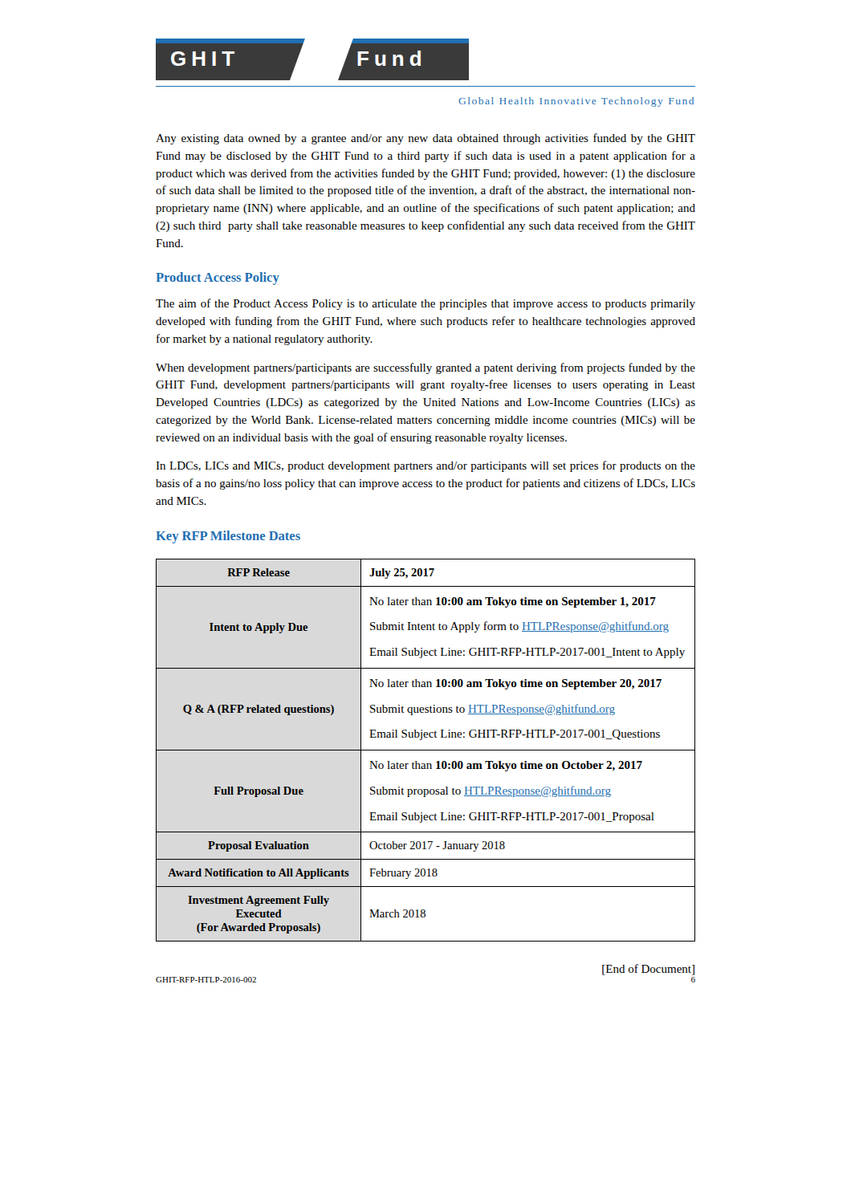GHIT
Fund
Global Health Innovative Technology Fund
Any existing data owned by a grantee and/or any new data obtained through activities funded by the GHIT Fund may be disclosed by the GHIT Fund to a third party if such data is used in a patent application for a product which was derived from the activities funded by the GHIT Fund; provided, however: (1) the disclosure of such data shall be limited to the proposed title of the invention, a draft of the abstract, the international non-proprietary name (INN) where applicable, and an outline of the specifications of such patent application; and (2) such third party shall take reasonable measures to keep confidential any such data received from the GHIT Fund.
Product Access Policy
The aim of the Product Access Policy is to articulate the principles that improve access to products primarily developed with funding from the GHIT Fund, where such products refer to healthcare technologies approved for market by a national regulatory authority.
When development partners/participants are successfully granted a patent deriving from projects funded by the GHIT Fund, development partners/participants will grant royalty-free licenses to users operating in Least Developed Countries (LDCs) as categorized by the United Nations and Low-Income Countries (LICs) as categorized by the World Bank. License-related matters concerning middle income countries (MICs) will be reviewed on an individual basis with the goal of ensuring reasonable royalty licenses.
In LDCs, LICs and MICs, product development partners and/or participants will set prices for products on the basis of a no gains/no loss policy that can improve access to the product for patients and citizens of LDCs, LICs and MICs.
Key RFP Milestone Dates
| RFP Release | July 25, 2017 |
| Intent to Apply Due | No later than 10:00 am Tokyo time on September 1, 2017 Submit Intent to Apply form to HTLPResponse@ghitfund.org Email Subject Line: GHIT-RFP-HTLP-2017-001_Intent to Apply |
| Q & A (RFP related questions) | No later than 10:00 am Tokyo time on September 20, 2017 Submit questions to HTLPResponse@ghitfund.org Email Subject Line: GHIT-RFP-HTLP-2017-001_Questions |
| Full Proposal Due | No later than 10:00 am Tokyo time on October 2, 2017 Submit proposal to HTLPResponse@ghitfund.org Email Subject Line: GHIT-RFP-HTLP-2017-001_Proposal |
| Proposal Evaluation | October 2017 - January 2018 |
| Award Notification to All Applicants | February 2018 |
| Investment Agreement Fully Executed (For Awarded Proposals) | March 2018 |
[End of Document]
GHIT-RFP-HTLP-2016-002
6